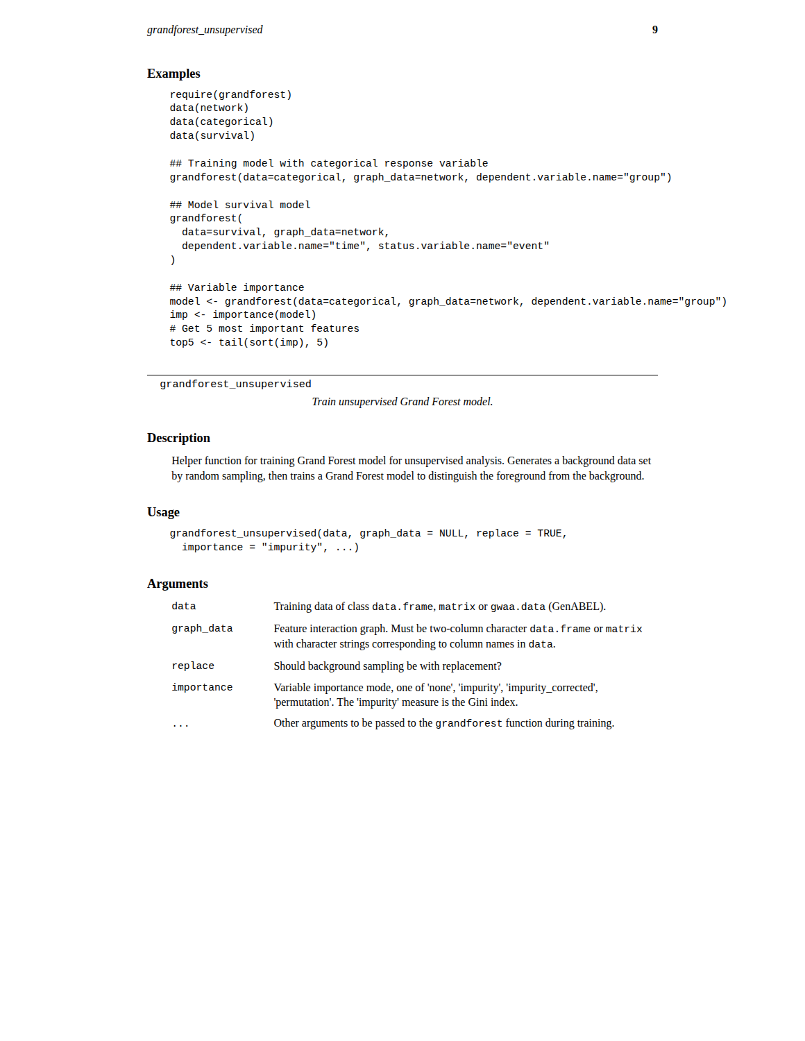grandforest_unsupervised 9
Examples
require(grandforest)
data(network)
data(categorical)
data(survival)

## Training model with categorical response variable
grandforest(data=categorical, graph_data=network, dependent.variable.name="group")

## Model survival model
grandforest(
  data=survival, graph_data=network,
  dependent.variable.name="time", status.variable.name="event"
)

## Variable importance
model <- grandforest(data=categorical, graph_data=network, dependent.variable.name="group")
imp <- importance(model)
# Get 5 most important features
top5 <- tail(sort(imp), 5)
grandforest_unsupervised
Train unsupervised Grand Forest model.
Description
Helper function for training Grand Forest model for unsupervised analysis. Generates a background data set by random sampling, then trains a Grand Forest model to distinguish the foreground from the background.
Usage
grandforest_unsupervised(data, graph_data = NULL, replace = TRUE,
  importance = "impurity", ...)
Arguments
data
Training data of class data.frame, matrix or gwaa.data (GenABEL).
graph_data
Feature interaction graph. Must be two-column character data.frame or matrix with character strings corresponding to column names in data.
replace
Should background sampling be with replacement?
importance
Variable importance mode, one of 'none', 'impurity', 'impurity_corrected', 'permutation'. The 'impurity' measure is the Gini index.
...
Other arguments to be passed to the grandforest function during training.